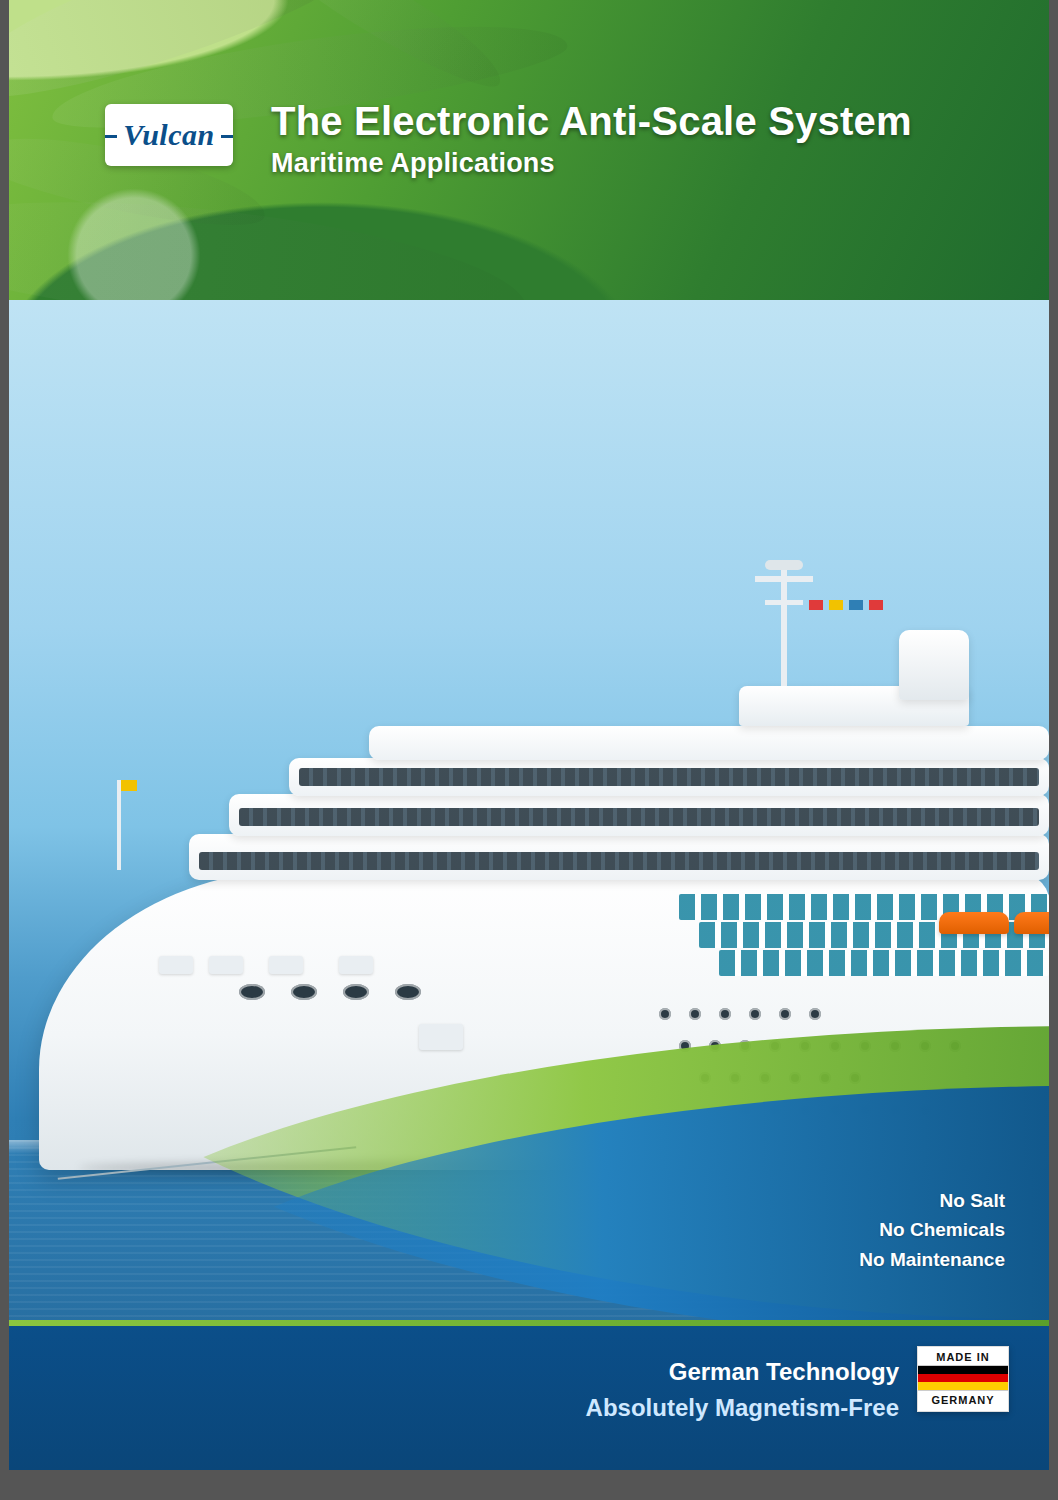Vulcan
The Electronic Anti-Scale System
Maritime Applications
A large white cruise ship sails on calm blue water under a clear sky.
No Salt
No Chemicals
No Maintenance
German Technology
Absolutely Magnetism-Free
MADE IN
GERMANY